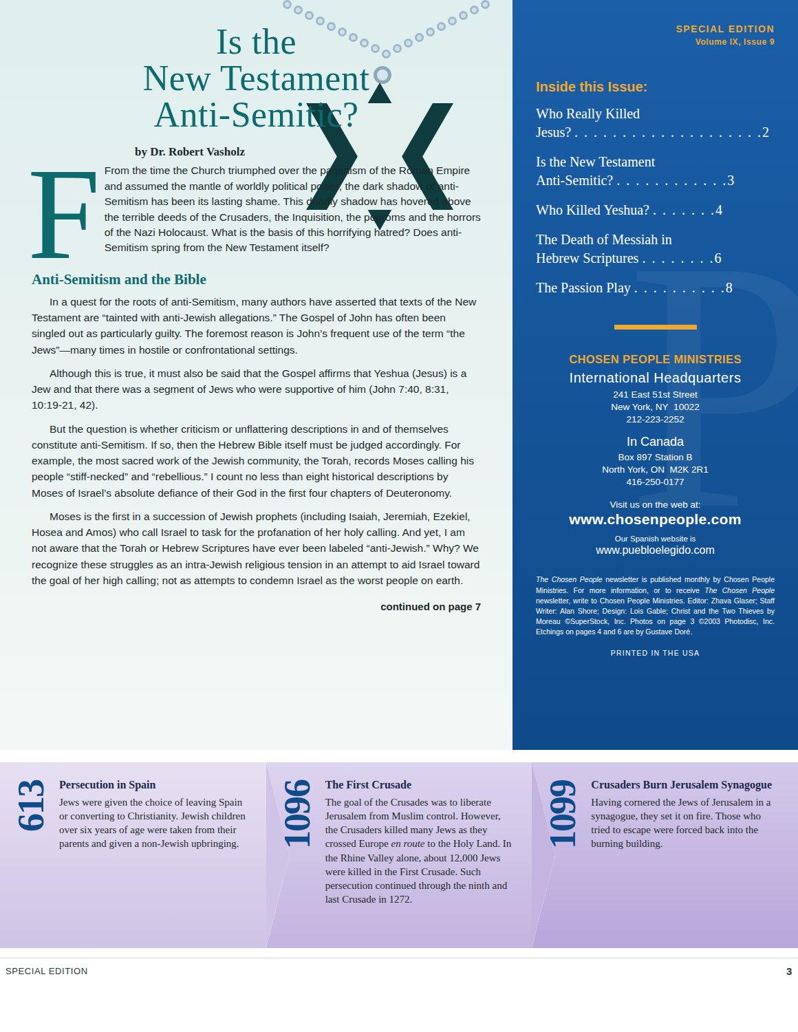Is the New Testament Anti-Semitic?
by Dr. Robert Vasholz
F
From the time the Church triumphed over the paganism of the Roman Empire and assumed the mantle of worldly political power, the dark shadow of anti-Semitism has been its lasting shame. This deadly shadow has hovered above the terrible deeds of the Crusaders, the Inquisition, the pogroms and the horrors of the Nazi Holocaust. What is the basis of this horrifying hatred? Does anti-Semitism spring from the New Testament itself?
Anti-Semitism and the Bible
In a quest for the roots of anti-Semitism, many authors have asserted that texts of the New Testament are “tainted with anti-Jewish allegations.” The Gospel of John has often been singled out as particularly guilty. The foremost reason is John’s frequent use of the term “the Jews”—many times in hostile or confrontational settings.
Although this is true, it must also be said that the Gospel affirms that Yeshua (Jesus) is a Jew and that there was a segment of Jews who were supportive of him (John 7:40, 8:31, 10:19-21, 42).
But the question is whether criticism or unflattering descriptions in and of themselves constitute anti-Semitism. If so, then the Hebrew Bible itself must be judged accordingly. For example, the most sacred work of the Jewish community, the Torah, records Moses calling his people “stiff-necked” and “rebellious.” I count no less than eight historical descriptions by Moses of Israel’s absolute defiance of their God in the first four chapters of Deuteronomy.
Moses is the first in a succession of Jewish prophets (including Isaiah, Jeremiah, Ezekiel, Hosea and Amos) who call Israel to task for the profanation of her holy calling. And yet, I am not aware that the Torah or Hebrew Scriptures have ever been labeled “anti-Jewish.” Why? We recognize these struggles as an intra-Jewish religious tension in an attempt to aid Israel toward the goal of her high calling; not as attempts to condemn Israel as the worst people on earth.
continued on page 7
SPECIAL EDITION
Volume IX, Issue 9
Inside this Issue:
Who Really Killed
Jesus? . . . . . . . . . . . . . . . . . . . . 2
Is the New Testament
Anti-Semitic? . . . . . . . . . . . . 3
Who Killed Yeshua? . . . . . . . 4
The Death of Messiah in
Hebrew Scriptures . . . . . . . . 6
The Passion Play . . . . . . . . . . 8
CHOSEN PEOPLE MINISTRIES
International Headquarters
241 East 51st Street
New York, NY 10022
212-223-2252
In Canada
Box 897 Station B
North York, ON M2K 2R1
416-250-0177
Visit us on the web at:
www.chosenpeople.com
Our Spanish website is
www.puebloelegido.com
The Chosen People newsletter is published monthly by Chosen People Ministries. For more information, or to receive The Chosen People newsletter, write to Chosen People Ministries. Editor: Zhava Glaser; Staff Writer: Alan Shore; Design: Lois Gable; Christ and the Two Thieves by Moreau ©SuperStock, Inc. Photos on page 3 ©2003 Photodisc, Inc. Etchings on pages 4 and 6 are by Gustave Doré.
PRINTED IN THE USA
613
Persecution in Spain
Jews were given the choice of leaving Spain or converting to Christianity. Jewish children over six years of age were taken from their parents and given a non-Jewish upbringing.
1096
The First Crusade
The goal of the Crusades was to liberate Jerusalem from Muslim control. However, the Crusaders killed many Jews as they crossed Europe en route to the Holy Land. In the Rhine Valley alone, about 12,000 Jews were killed in the First Crusade. Such persecution continued through the ninth and last Crusade in 1272.
1099
Crusaders Burn Jerusalem Synagogue
Having cornered the Jews of Jerusalem in a synagogue, they set it on fire. Those who tried to escape were forced back into the burning building.
SPECIAL EDITION
3